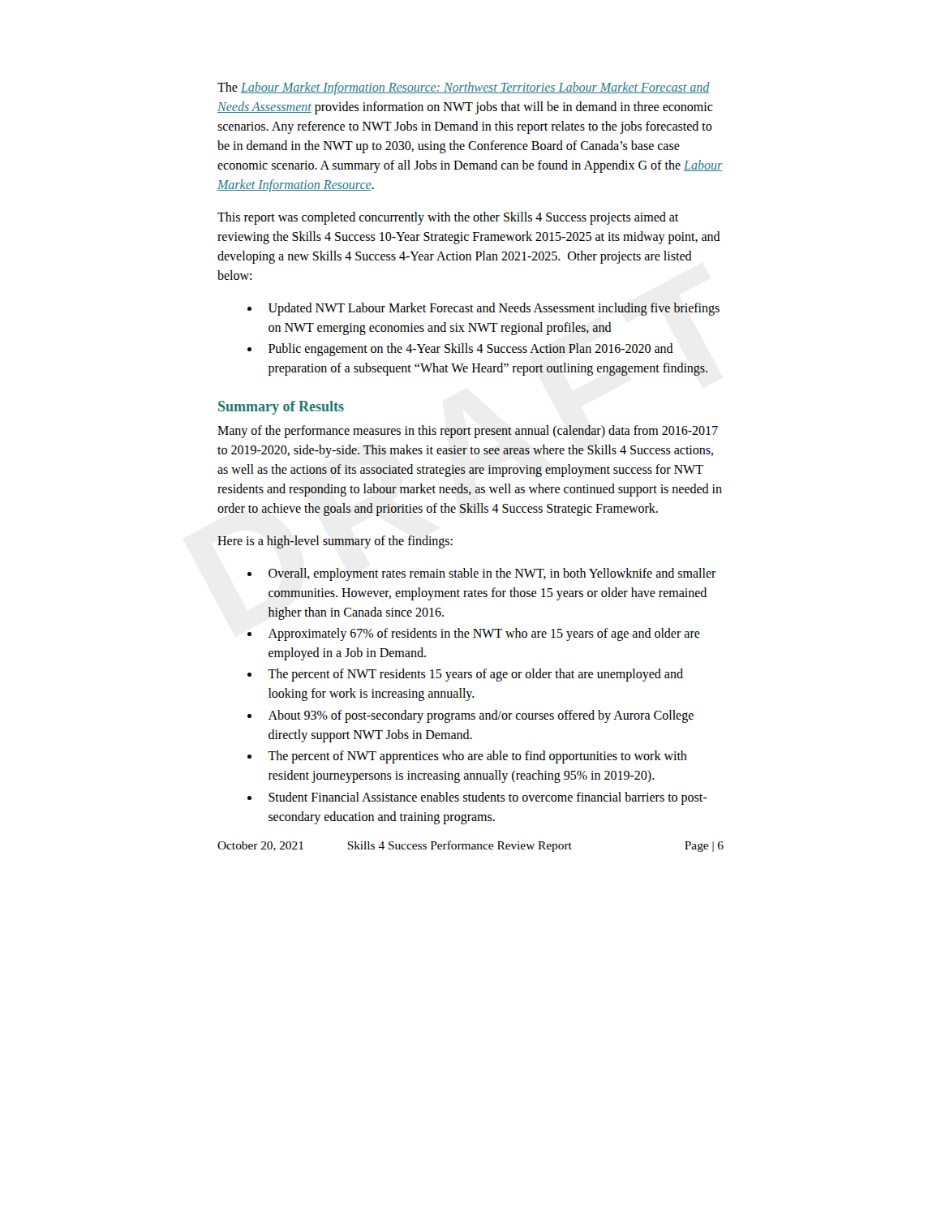DRAFT
The Labour Market Information Resource: Northwest Territories Labour Market Forecast and Needs Assessment provides information on NWT jobs that will be in demand in three economic scenarios. Any reference to NWT Jobs in Demand in this report relates to the jobs forecasted to be in demand in the NWT up to 2030, using the Conference Board of Canada’s base case economic scenario. A summary of all Jobs in Demand can be found in Appendix G of the Labour Market Information Resource.
This report was completed concurrently with the other Skills 4 Success projects aimed at reviewing the Skills 4 Success 10-Year Strategic Framework 2015-2025 at its midway point, and developing a new Skills 4 Success 4-Year Action Plan 2021-2025. Other projects are listed below:
Updated NWT Labour Market Forecast and Needs Assessment including five briefings on NWT emerging economies and six NWT regional profiles, and
Public engagement on the 4-Year Skills 4 Success Action Plan 2016-2020 and preparation of a subsequent “What We Heard” report outlining engagement findings.
Summary of Results
Many of the performance measures in this report present annual (calendar) data from 2016-2017 to 2019-2020, side-by-side. This makes it easier to see areas where the Skills 4 Success actions, as well as the actions of its associated strategies are improving employment success for NWT residents and responding to labour market needs, as well as where continued support is needed in order to achieve the goals and priorities of the Skills 4 Success Strategic Framework.
Here is a high-level summary of the findings:
Overall, employment rates remain stable in the NWT, in both Yellowknife and smaller communities. However, employment rates for those 15 years or older have remained higher than in Canada since 2016.
Approximately 67% of residents in the NWT who are 15 years of age and older are employed in a Job in Demand.
The percent of NWT residents 15 years of age or older that are unemployed and looking for work is increasing annually.
About 93% of post-secondary programs and/or courses offered by Aurora College directly support NWT Jobs in Demand.
The percent of NWT apprentices who are able to find opportunities to work with resident journeypersons is increasing annually (reaching 95% in 2019-20).
Student Financial Assistance enables students to overcome financial barriers to post-secondary education and training programs.
October 20, 2021
Skills 4 Success Performance Review Report
Page | 6